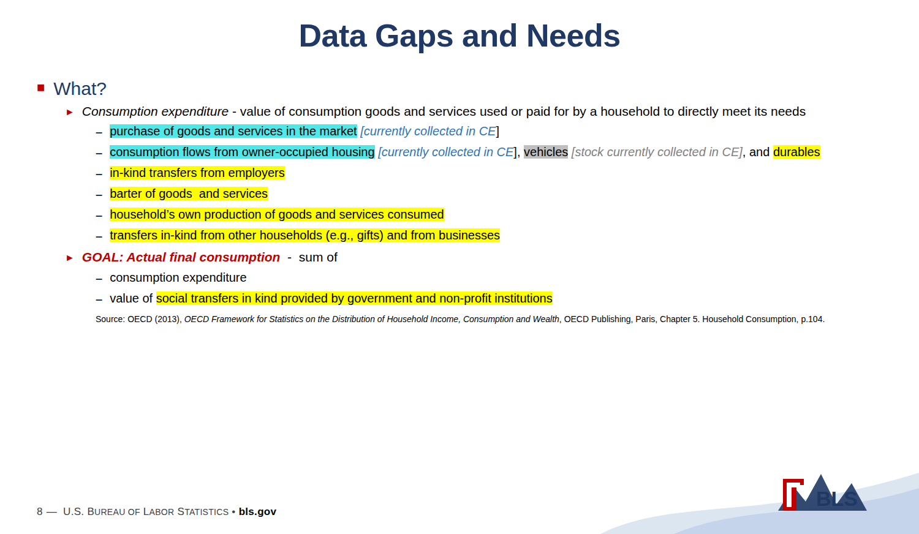Data Gaps and Needs
■What?
► Consumption expenditure - value of consumption goods and services used or paid for by a household to directly meet its needs
– purchase of goods and services in the market [currently collected in CE]
– consumption flows from owner-occupied housing [currently collected in CE], vehicles [stock currently collected in CE], and durables
– in-kind transfers from employers
– barter of goods and services
– household’s own production of goods and services consumed
– transfers in-kind from other households (e.g., gifts) and from businesses
► GOAL: Actual final consumption - sum of
– consumption expenditure
– value of social transfers in kind provided by government and non-profit institutions
Source: OECD (2013), OECD Framework for Statistics on the Distribution of Household Income, Consumption and Wealth, OECD Publishing, Paris, Chapter 5. Household Consumption, p.104.
8— U.S. BUREAU OF LABOR STATISTICS • bls.gov
BLS